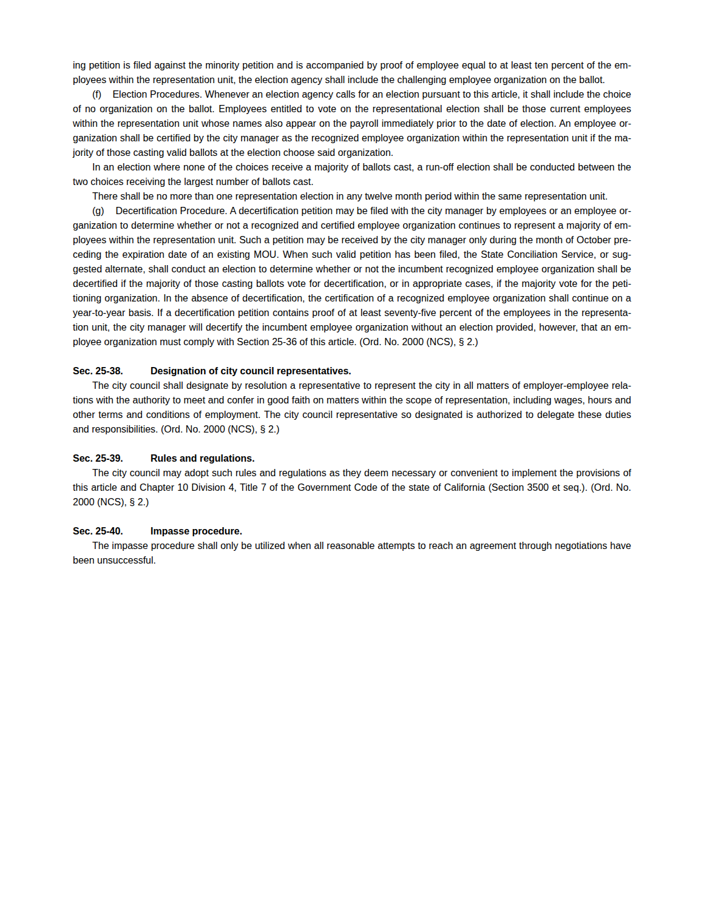ing petition is filed against the minority petition and is accompanied by proof of employee equal to at least ten percent of the employees within the representation unit, the election agency shall include the challenging employee organization on the ballot.
(f) Election Procedures. Whenever an election agency calls for an election pursuant to this article, it shall include the choice of no organization on the ballot. Employees entitled to vote on the representational election shall be those current employees within the representation unit whose names also appear on the payroll immediately prior to the date of election. An employee organization shall be certified by the city manager as the recognized employee organization within the representation unit if the majority of those casting valid ballots at the election choose said organization.
In an election where none of the choices receive a majority of ballots cast, a run-off election shall be conducted between the two choices receiving the largest number of ballots cast.
There shall be no more than one representation election in any twelve month period within the same representation unit.
(g) Decertification Procedure. A decertification petition may be filed with the city manager by employees or an employee organization to determine whether or not a recognized and certified employee organization continues to represent a majority of employees within the representation unit. Such a petition may be received by the city manager only during the month of October preceding the expiration date of an existing MOU. When such valid petition has been filed, the State Conciliation Service, or suggested alternate, shall conduct an election to determine whether or not the incumbent recognized employee organization shall be decertified if the majority of those casting ballots vote for decertification, or in appropriate cases, if the majority vote for the petitioning organization. In the absence of decertification, the certification of a recognized employee organization shall continue on a year-to-year basis. If a decertification petition contains proof of at least seventy-five percent of the employees in the representation unit, the city manager will decertify the incumbent employee organization without an election provided, however, that an employee organization must comply with Section 25-36 of this article. (Ord. No. 2000 (NCS), § 2.)
Sec. 25-38. Designation of city council representatives.
The city council shall designate by resolution a representative to represent the city in all matters of employer-employee relations with the authority to meet and confer in good faith on matters within the scope of representation, including wages, hours and other terms and conditions of employment. The city council representative so designated is authorized to delegate these duties and responsibilities. (Ord. No. 2000 (NCS), § 2.)
Sec. 25-39. Rules and regulations.
The city council may adopt such rules and regulations as they deem necessary or convenient to implement the provisions of this article and Chapter 10 Division 4, Title 7 of the Government Code of the state of California (Section 3500 et seq.). (Ord. No. 2000 (NCS), § 2.)
Sec. 25-40. Impasse procedure.
The impasse procedure shall only be utilized when all reasonable attempts to reach an agreement through negotiations have been unsuccessful.